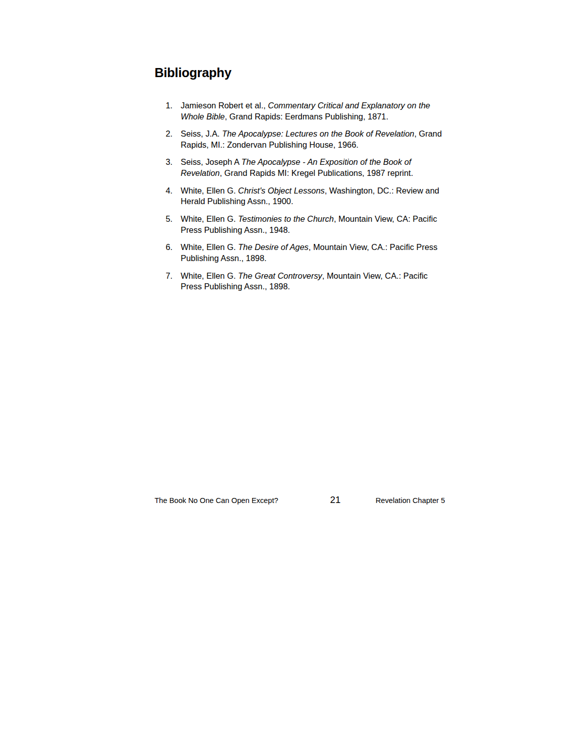Bibliography
Jamieson Robert et al., Commentary Critical and Explanatory on the Whole Bible, Grand Rapids: Eerdmans Publishing, 1871.
Seiss, J.A. The Apocalypse: Lectures on the Book of Revelation, Grand Rapids, MI.: Zondervan Publishing House, 1966.
Seiss, Joseph A The Apocalypse - An Exposition of the Book of Revelation, Grand Rapids MI: Kregel Publications, 1987 reprint.
White, Ellen G. Christ's Object Lessons, Washington, DC.: Review and Herald Publishing Assn., 1900.
White, Ellen G. Testimonies to the Church, Mountain View, CA: Pacific Press Publishing Assn., 1948.
White, Ellen G. The Desire of Ages, Mountain View, CA.: Pacific Press Publishing Assn., 1898.
White, Ellen G. The Great Controversy, Mountain View, CA.: Pacific Press Publishing Assn., 1898.
The Book No One Can Open Except?
21
Revelation Chapter 5